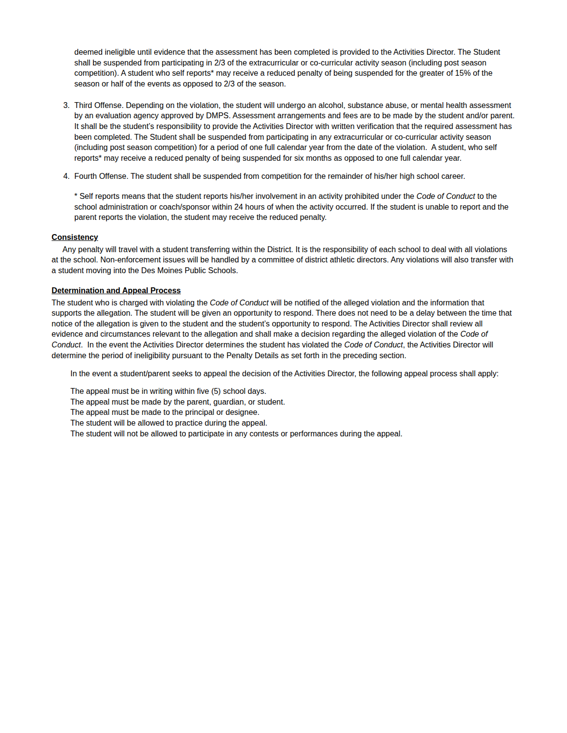deemed ineligible until evidence that the assessment has been completed is provided to the Activities Director. The Student shall be suspended from participating in 2/3 of the extracurricular or co-curricular activity season (including post season competition). A student who self reports* may receive a reduced penalty of being suspended for the greater of 15% of the season or half of the events as opposed to 2/3 of the season.
Third Offense. Depending on the violation, the student will undergo an alcohol, substance abuse, or mental health assessment by an evaluation agency approved by DMPS. Assessment arrangements and fees are to be made by the student and/or parent. It shall be the student’s responsibility to provide the Activities Director with written verification that the required assessment has been completed. The Student shall be suspended from participating in any extracurricular or co-curricular activity season (including post season competition) for a period of one full calendar year from the date of the violation. A student, who self reports* may receive a reduced penalty of being suspended for six months as opposed to one full calendar year.
Fourth Offense. The student shall be suspended from competition for the remainder of his/her high school career.
* Self reports means that the student reports his/her involvement in an activity prohibited under the Code of Conduct to the school administration or coach/sponsor within 24 hours of when the activity occurred. If the student is unable to report and the parent reports the violation, the student may receive the reduced penalty.
Consistency
Any penalty will travel with a student transferring within the District. It is the responsibility of each school to deal with all violations at the school. Non-enforcement issues will be handled by a committee of district athletic directors. Any violations will also transfer with a student moving into the Des Moines Public Schools.
Determination and Appeal Process
The student who is charged with violating the Code of Conduct will be notified of the alleged violation and the information that supports the allegation. The student will be given an opportunity to respond. There does not need to be a delay between the time that notice of the allegation is given to the student and the student’s opportunity to respond. The Activities Director shall review all evidence and circumstances relevant to the allegation and shall make a decision regarding the alleged violation of the Code of Conduct. In the event the Activities Director determines the student has violated the Code of Conduct, the Activities Director will determine the period of ineligibility pursuant to the Penalty Details as set forth in the preceding section.
In the event a student/parent seeks to appeal the decision of the Activities Director, the following appeal process shall apply:
The appeal must be in writing within five (5) school days.
The appeal must be made by the parent, guardian, or student.
The appeal must be made to the principal or designee.
The student will be allowed to practice during the appeal.
The student will not be allowed to participate in any contests or performances during the appeal.